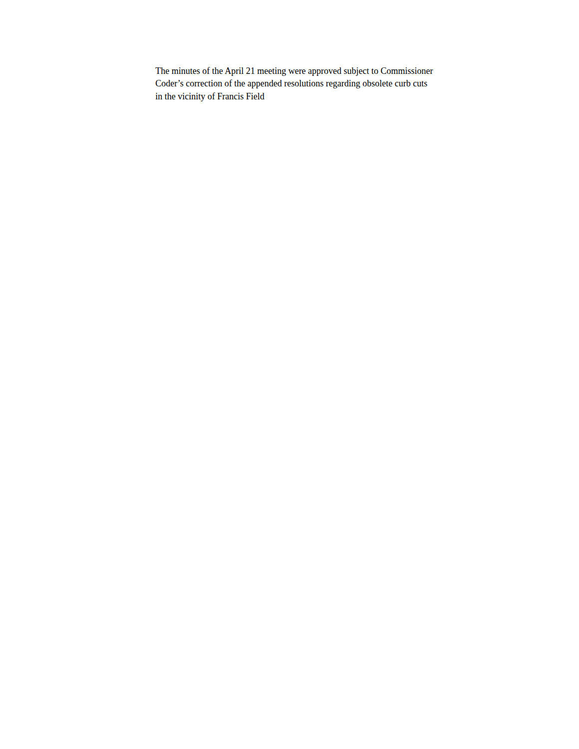The minutes of the April 21 meeting were approved subject to Commissioner Coder’s correction of the appended resolutions regarding obsolete curb cuts in the vicinity of Francis Field